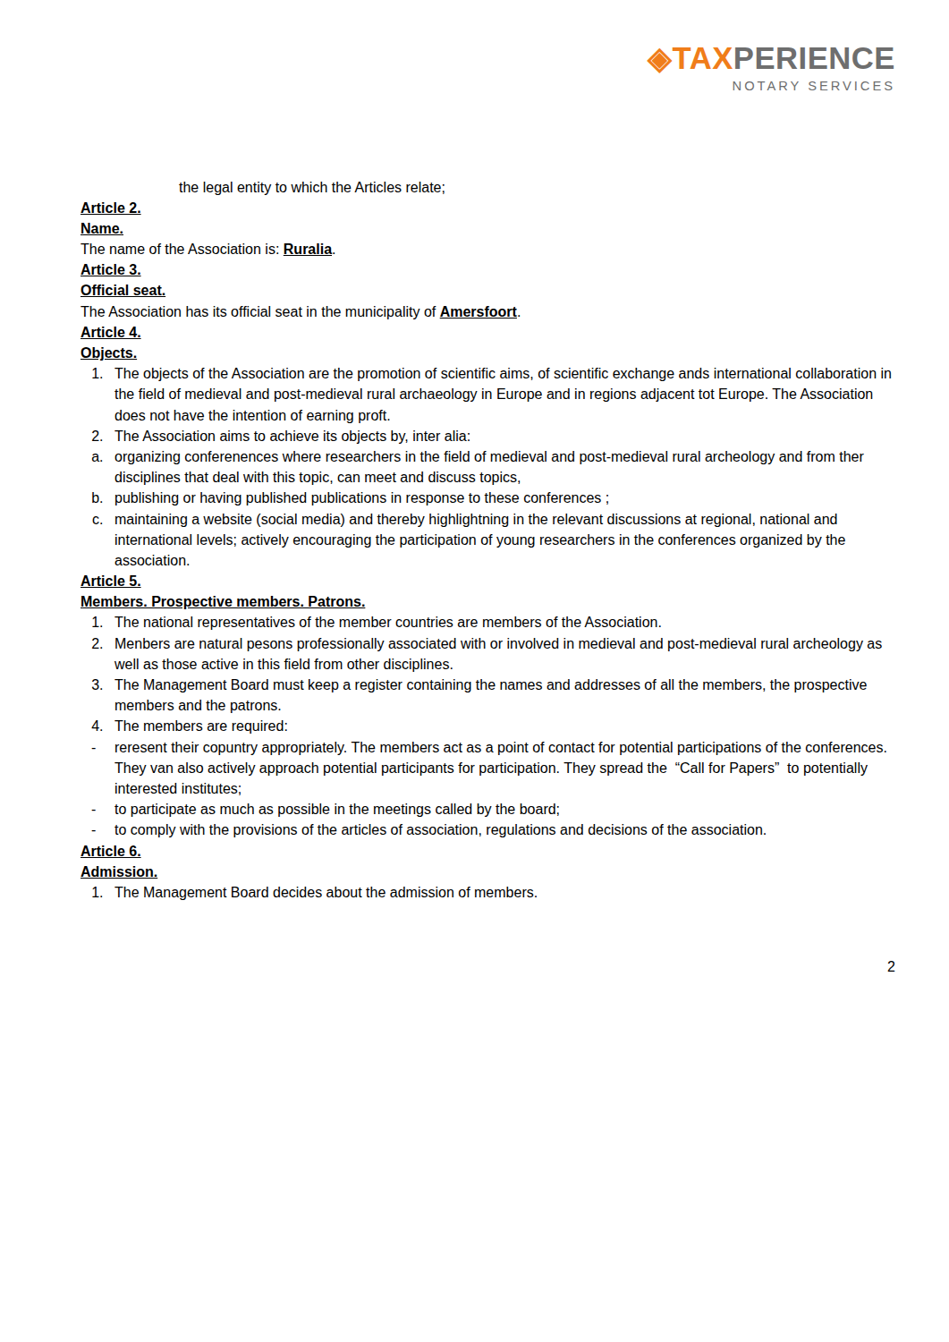◈TAX PERIENCE
NOTARY SERVICES
the legal entity to which the Articles relate;
Article 2.
Name.
The name of the Association is: Ruralia.
Article 3.
Official seat.
The Association has its official seat in the municipality of Amersfoort.
Article 4.
Objects.
The objects of the Association are the promotion of scientific aims, of scientific exchange ands international collaboration in the field of medieval and post-medieval rural archaeology in Europe and in regions adjacent tot Europe. The Association does not have the intention of earning proft.
The Association aims to achieve its objects by, inter alia:
organizing conferenences where researchers in the field of medieval and post-medieval rural archeology and from ther disciplines that deal with this topic, can meet and discuss topics,
publishing or having published publications in response to these conferences ;
maintaining a website (social media) and thereby highlightning in the relevant discussions at regional, national and international levels; actively encouraging the participation of young researchers in the conferences organized by the association.
Article 5.
Members. Prospective members. Patrons.
The national representatives of the member countries are members of the Association.
Menbers are natural pesons professionally associated with or involved in medieval and post-medieval rural archeology as well as those active in this field from other disciplines.
The Management Board must keep a register containing the names and addresses of all the members, the prospective members and the patrons.
The members are required:
reresent their copuntry appropriately. The members act as a point of contact for potential participations of the conferences. They van also actively approach potential participants for participation. They spread the “Call for Papers” to potentially interested institutes;
to participate as much as possible in the meetings called by the board;
to comply with the provisions of the articles of association, regulations and decisions of the association.
Article 6.
Admission.
The Management Board decides about the admission of members.
2